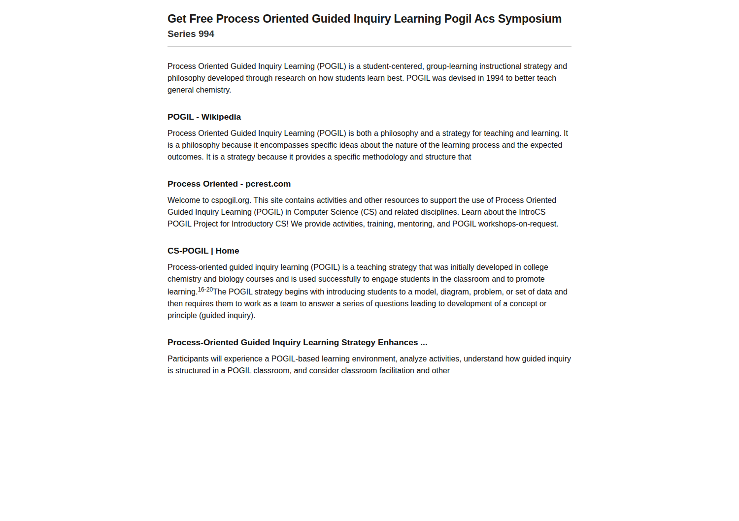Get Free Process Oriented Guided Inquiry Learning Pogil Acs Symposium
Series 994
Process Oriented Guided Inquiry Learning (POGIL) is a student-centered, group-learning instructional strategy and philosophy developed through research on how students learn best. POGIL was devised in 1994 to better teach general chemistry.
POGIL - Wikipedia
Process Oriented Guided Inquiry Learning (POGIL) is both a philosophy and a strategy for teaching and learning. It is a philosophy because it encompasses specific ideas about the nature of the learning process and the expected outcomes. It is a strategy because it provides a specific methodology and structure that
Process Oriented - pcrest.com
Welcome to cspogil.org. This site contains activities and other resources to support the use of Process Oriented Guided Inquiry Learning (POGIL) in Computer Science (CS) and related disciplines. Learn about the IntroCS POGIL Project for Introductory CS! We provide activities, training, mentoring, and POGIL workshops-on-request.
CS-POGIL | Home
Process-oriented guided inquiry learning (POGIL) is a teaching strategy that was initially developed in college chemistry and biology courses and is used successfully to engage students in the classroom and to promote learning.16-20The POGIL strategy begins with introducing students to a model, diagram, problem, or set of data and then requires them to work as a team to answer a series of questions leading to development of a concept or principle (guided inquiry).
Process-Oriented Guided Inquiry Learning Strategy Enhances ...
Participants will experience a POGIL-based learning environment, analyze activities, understand how guided inquiry is structured in a POGIL classroom, and consider classroom facilitation and other